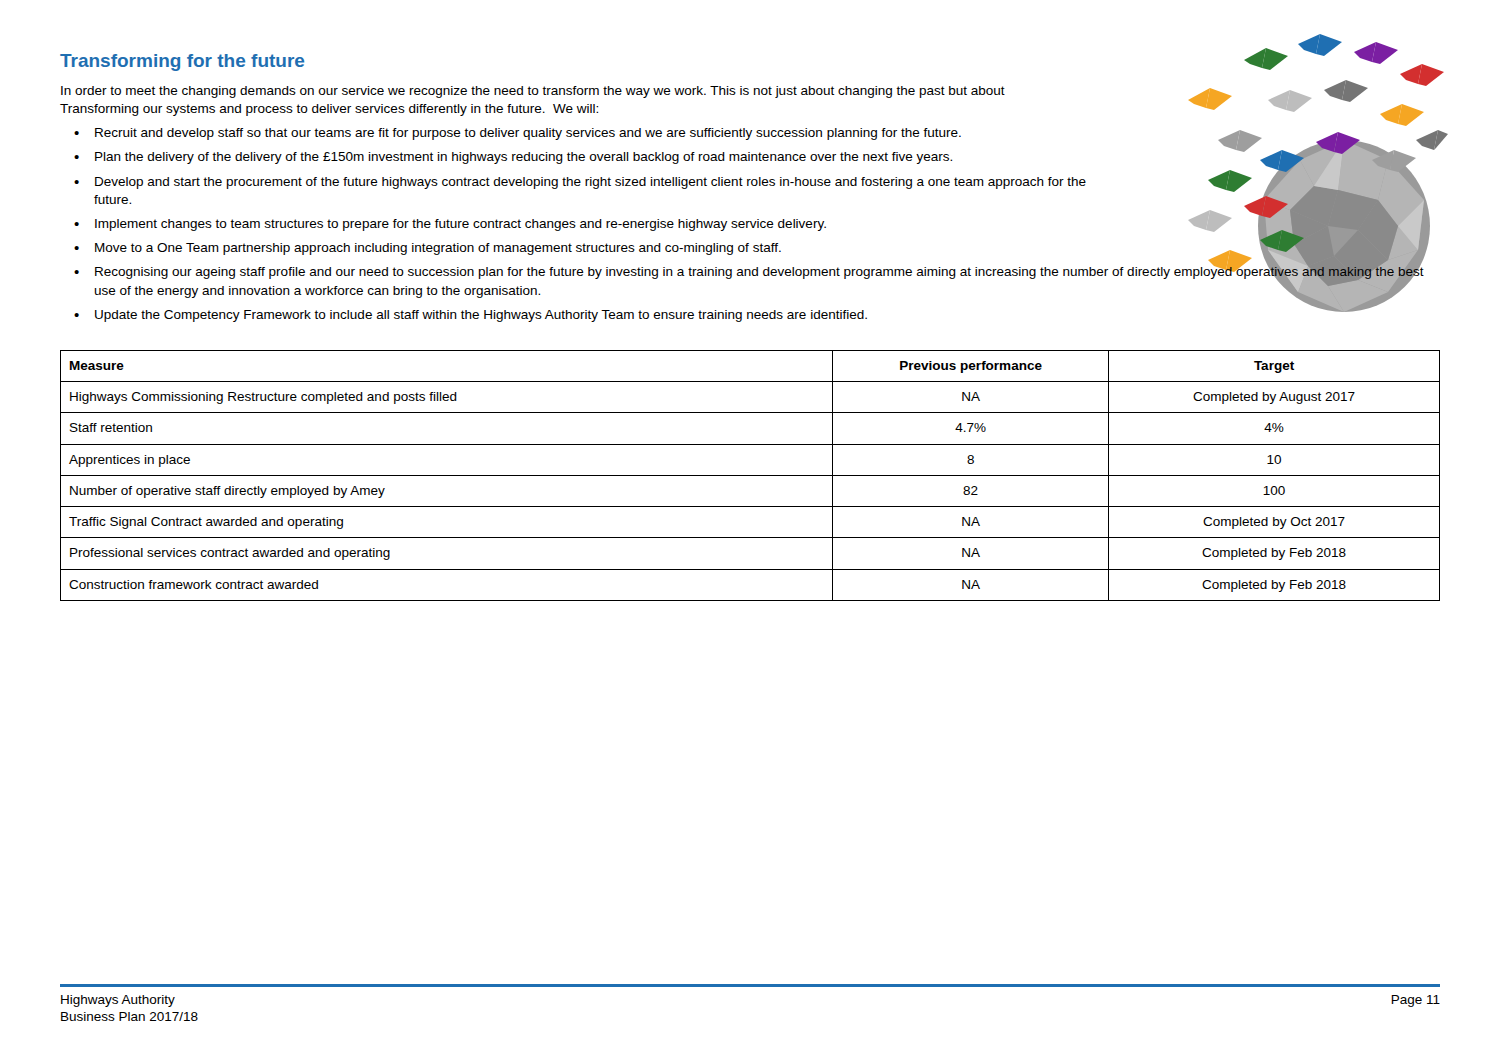Transforming for the future
In order to meet the changing demands on our service we recognize the need to transform the way we work. This is not just about changing the past but about Transforming our systems and process to deliver services differently in the future. We will:
Recruit and develop staff so that our teams are fit for purpose to deliver quality services and we are sufficiently succession planning for the future.
Plan the delivery of the delivery of the £150m investment in highways reducing the overall backlog of road maintenance over the next five years.
Develop and start the procurement of the future highways contract developing the right sized intelligent client roles in-house and fostering a one team approach for the future.
Implement changes to team structures to prepare for the future contract changes and re-energise highway service delivery.
Move to a One Team partnership approach including integration of management structures and co-mingling of staff.
Recognising our ageing staff profile and our need to succession plan for the future by investing in a training and development programme aiming at increasing the number of directly employed operatives and making the best use of the energy and innovation a workforce can bring to the organisation.
Update the Competency Framework to include all staff within the Highways Authority Team to ensure training needs are identified.
| Measure | Previous performance | Target |
| --- | --- | --- |
| Highways Commissioning Restructure completed and posts filled | NA | Completed by August 2017 |
| Staff retention | 4.7% | 4% |
| Apprentices in place | 8 | 10 |
| Number of operative staff directly employed by Amey | 82 | 100 |
| Traffic Signal Contract awarded and operating | NA | Completed by Oct 2017 |
| Professional services contract awarded and operating | NA | Completed by Feb 2018 |
| Construction framework contract awarded | NA | Completed by Feb 2018 |
Highways Authority
Business Plan 2017/18
Page 11